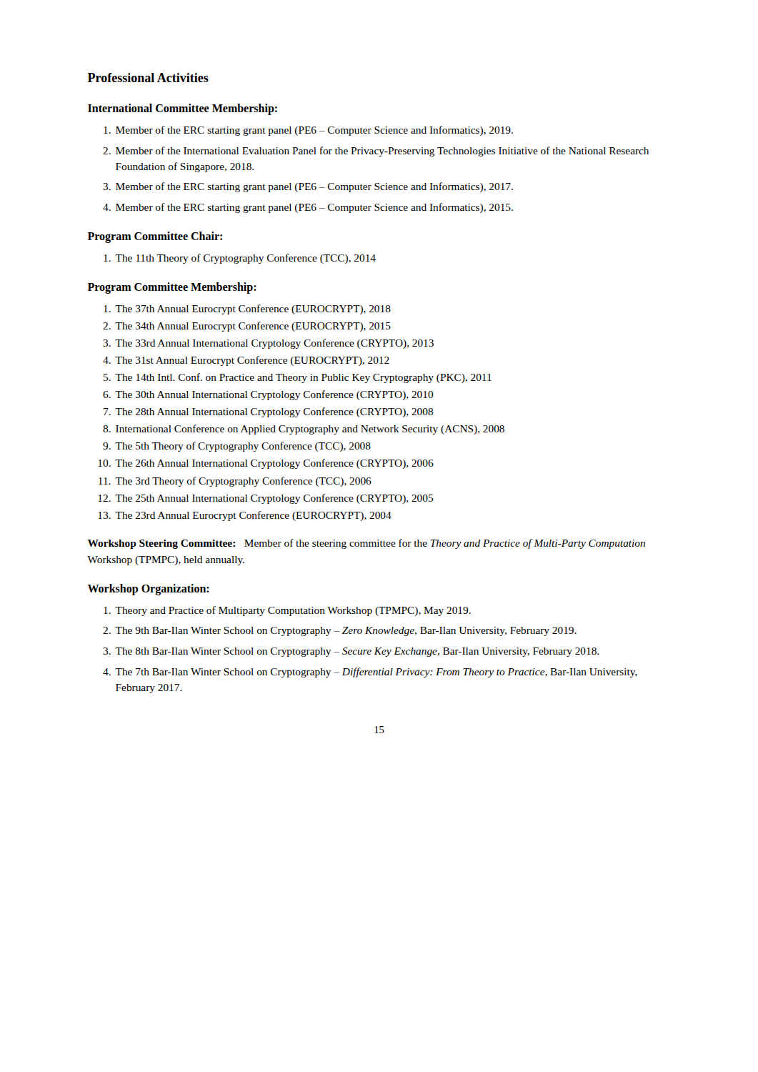Professional Activities
International Committee Membership:
Member of the ERC starting grant panel (PE6 – Computer Science and Informatics), 2019.
Member of the International Evaluation Panel for the Privacy-Preserving Technologies Initiative of the National Research Foundation of Singapore, 2018.
Member of the ERC starting grant panel (PE6 – Computer Science and Informatics), 2017.
Member of the ERC starting grant panel (PE6 – Computer Science and Informatics), 2015.
Program Committee Chair:
The 11th Theory of Cryptography Conference (TCC), 2014
Program Committee Membership:
The 37th Annual Eurocrypt Conference (EUROCRYPT), 2018
The 34th Annual Eurocrypt Conference (EUROCRYPT), 2015
The 33rd Annual International Cryptology Conference (CRYPTO), 2013
The 31st Annual Eurocrypt Conference (EUROCRYPT), 2012
The 14th Intl. Conf. on Practice and Theory in Public Key Cryptography (PKC), 2011
The 30th Annual International Cryptology Conference (CRYPTO), 2010
The 28th Annual International Cryptology Conference (CRYPTO), 2008
International Conference on Applied Cryptography and Network Security (ACNS), 2008
The 5th Theory of Cryptography Conference (TCC), 2008
The 26th Annual International Cryptology Conference (CRYPTO), 2006
The 3rd Theory of Cryptography Conference (TCC), 2006
The 25th Annual International Cryptology Conference (CRYPTO), 2005
The 23rd Annual Eurocrypt Conference (EUROCRYPT), 2004
Workshop Steering Committee: Member of the steering committee for the Theory and Practice of Multi-Party Computation Workshop (TPMPC), held annually.
Workshop Organization:
Theory and Practice of Multiparty Computation Workshop (TPMPC), May 2019.
The 9th Bar-Ilan Winter School on Cryptography – Zero Knowledge, Bar-Ilan University, February 2019.
The 8th Bar-Ilan Winter School on Cryptography – Secure Key Exchange, Bar-Ilan University, February 2018.
The 7th Bar-Ilan Winter School on Cryptography – Differential Privacy: From Theory to Practice, Bar-Ilan University, February 2017.
15